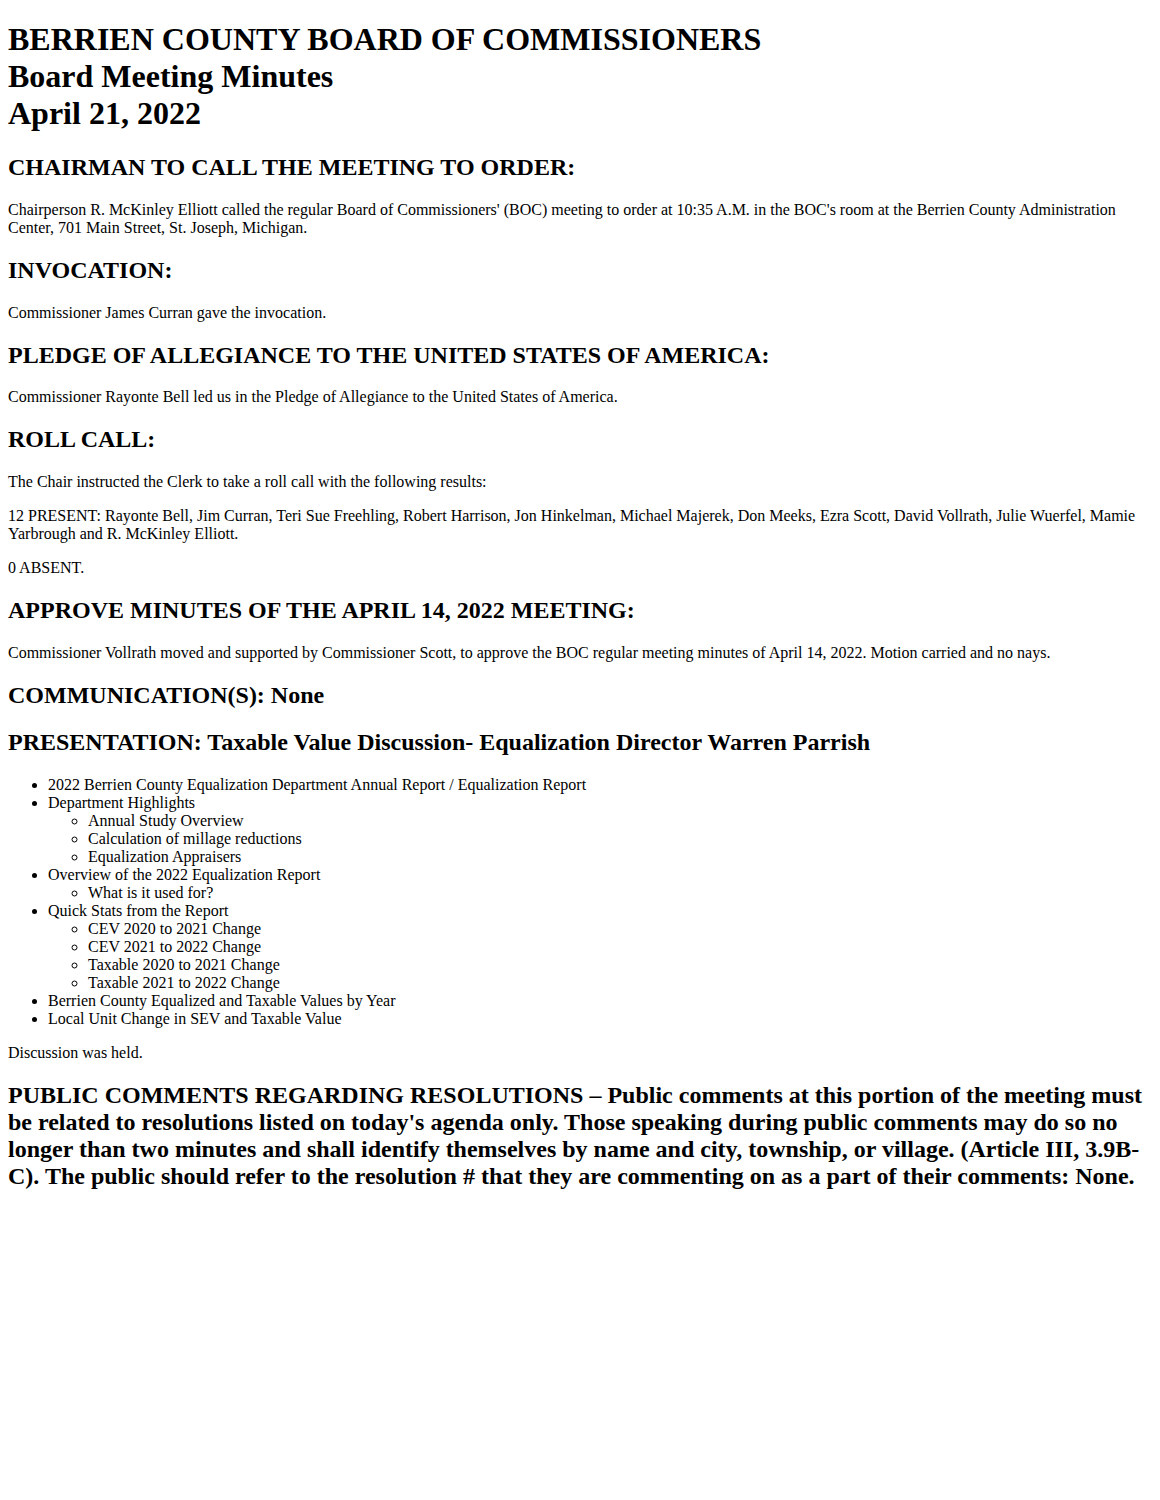BERRIEN COUNTY BOARD OF COMMISSIONERS
Board Meeting Minutes
April 21, 2022
CHAIRMAN TO CALL THE MEETING TO ORDER:
Chairperson R. McKinley Elliott called the regular Board of Commissioners' (BOC) meeting to order at 10:35 A.M. in the BOC's room at the Berrien County Administration Center, 701 Main Street, St. Joseph, Michigan.
INVOCATION:
Commissioner James Curran gave the invocation.
PLEDGE OF ALLEGIANCE TO THE UNITED STATES OF AMERICA:
Commissioner Rayonte Bell led us in the Pledge of Allegiance to the United States of America.
ROLL CALL:
The Chair instructed the Clerk to take a roll call with the following results:
12 PRESENT: Rayonte Bell, Jim Curran, Teri Sue Freehling, Robert Harrison, Jon Hinkelman, Michael Majerek, Don Meeks, Ezra Scott, David Vollrath, Julie Wuerfel, Mamie Yarbrough and R. McKinley Elliott.
0 ABSENT.
APPROVE MINUTES OF THE APRIL 14, 2022 MEETING:
Commissioner Vollrath moved and supported by Commissioner Scott, to approve the BOC regular meeting minutes of April 14, 2022. Motion carried and no nays.
COMMUNICATION(S): None
PRESENTATION: Taxable Value Discussion- Equalization Director Warren Parrish
2022 Berrien County Equalization Department Annual Report / Equalization Report
Department Highlights
Annual Study Overview
Calculation of millage reductions
Equalization Appraisers
Overview of the 2022 Equalization Report
What is it used for?
Quick Stats from the Report
CEV 2020 to 2021 Change
CEV 2021 to 2022 Change
Taxable 2020 to 2021 Change
Taxable 2021 to 2022 Change
Berrien County Equalized and Taxable Values by Year
Local Unit Change in SEV and Taxable Value
Discussion was held.
PUBLIC COMMENTS REGARDING RESOLUTIONS – Public comments at this portion of the meeting must be related to resolutions listed on today's agenda only. Those speaking during public comments may do so no longer than two minutes and shall identify themselves by name and city, township, or village. (Article III, 3.9B-C). The public should refer to the resolution # that they are commenting on as a part of their comments: None.